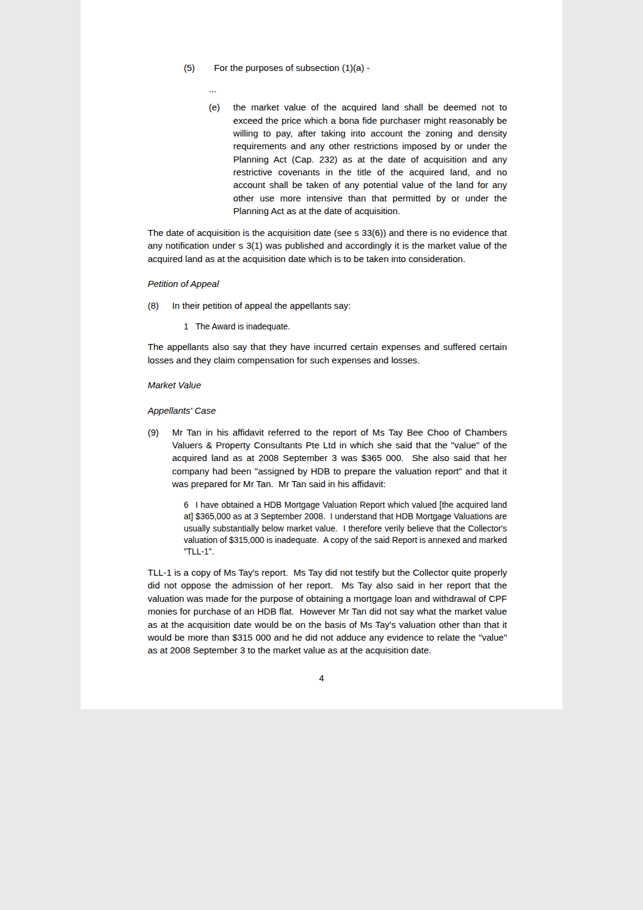(5)
For the purposes of subsection (1)(a) -
...
(e)
the market value of the acquired land shall be deemed not to exceed the price which a bona fide purchaser might reasonably be willing to pay, after taking into account the zoning and density requirements and any other restrictions imposed by or under the Planning Act (Cap. 232) as at the date of acquisition and any restrictive covenants in the title of the acquired land, and no account shall be taken of any potential value of the land for any other use more intensive than that permitted by or under the Planning Act as at the date of acquisition.
The date of acquisition is the acquisition date (see s 33(6)) and there is no evidence that any notification under s 3(1) was published and accordingly it is the market value of the acquired land as at the acquisition date which is to be taken into consideration.
Petition of Appeal
(8)
In their petition of appeal the appellants say:
1 The Award is inadequate.
The appellants also say that they have incurred certain expenses and suffered certain losses and they claim compensation for such expenses and losses.
Market Value
Appellants' Case
(9)
Mr Tan in his affidavit referred to the report of Ms Tay Bee Choo of Chambers Valuers & Property Consultants Pte Ltd in which she said that the "value" of the acquired land as at 2008 September 3 was $365 000. She also said that her company had been "assigned by HDB to prepare the valuation report" and that it was prepared for Mr Tan. Mr Tan said in his affidavit:
6 I have obtained a HDB Mortgage Valuation Report which valued [the acquired land at] $365,000 as at 3 September 2008. I understand that HDB Mortgage Valuations are usually substantially below market value. I therefore verily believe that the Collector's valuation of $315,000 is inadequate. A copy of the said Report is annexed and marked "TLL-1".
TLL-1 is a copy of Ms Tay's report. Ms Tay did not testify but the Collector quite properly did not oppose the admission of her report. Ms Tay also said in her report that the valuation was made for the purpose of obtaining a mortgage loan and withdrawal of CPF monies for purchase of an HDB flat. However Mr Tan did not say what the market value as at the acquisition date would be on the basis of Ms Tay's valuation other than that it would be more than $315 000 and he did not adduce any evidence to relate the "value" as at 2008 September 3 to the market value as at the acquisition date.
4